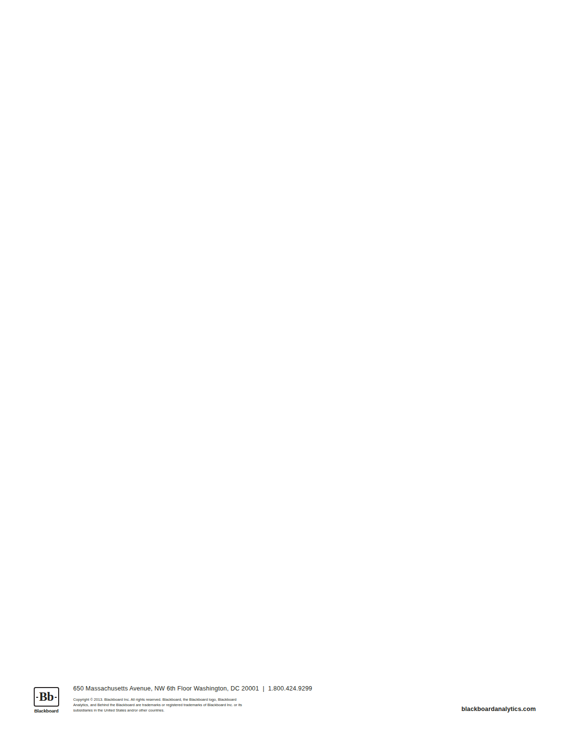Bb
Blackboard
650 Massachusetts Avenue, NW 6th Floor Washington, DC 20001 | 1.800.424.9299
Copyright © 2013. Blackboard Inc. All rights reserved. Blackboard, the Blackboard logo, Blackboard Analytics, and Behind the Blackboard are trademarks or registered trademarks of Blackboard Inc. or its subsidiaries in the United States and/or other countries.
blackboardanalytics.com